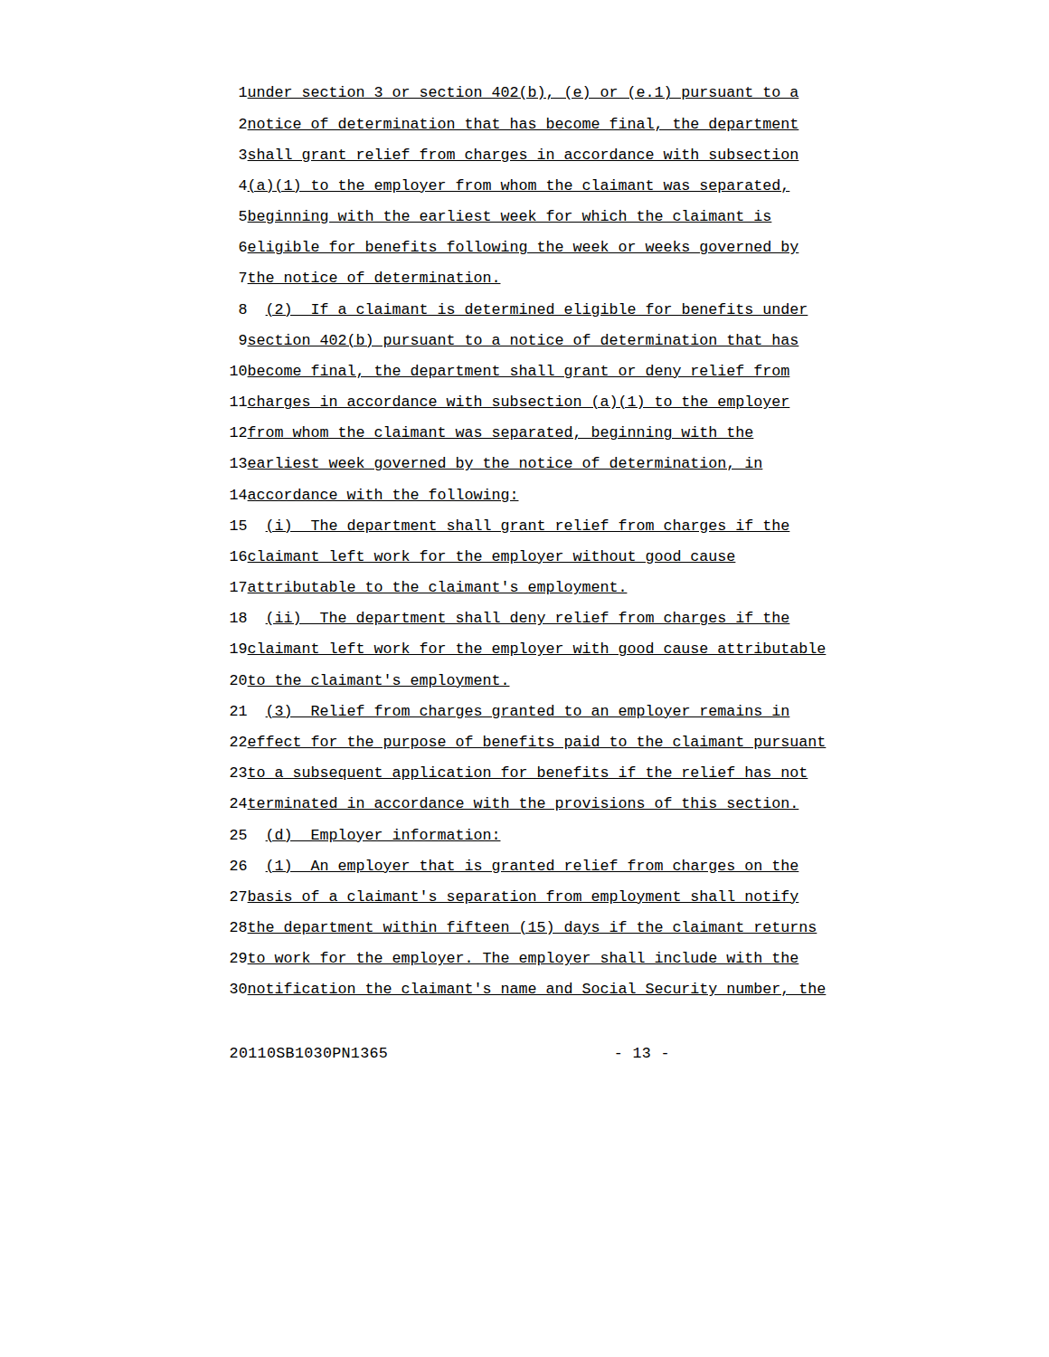| 1 | under section 3 or section 402(b), (e) or (e.1) pursuant to a |
| 2 | notice of determination that has become final, the department |
| 3 | shall grant relief from charges in accordance with subsection |
| 4 | (a)(1) to the employer from whom the claimant was separated, |
| 5 | beginning with the earliest week for which the claimant is |
| 6 | eligible for benefits following the week or weeks governed by |
| 7 | the notice of determination. |
| 8 | (2) If a claimant is determined eligible for benefits under |
| 9 | section 402(b) pursuant to a notice of determination that has |
| 10 | become final, the department shall grant or deny relief from |
| 11 | charges in accordance with subsection (a)(1) to the employer |
| 12 | from whom the claimant was separated, beginning with the |
| 13 | earliest week governed by the notice of determination, in |
| 14 | accordance with the following: |
| 15 | (i) The department shall grant relief from charges if the |
| 16 | claimant left work for the employer without good cause |
| 17 | attributable to the claimant's employment. |
| 18 | (ii) The department shall deny relief from charges if the |
| 19 | claimant left work for the employer with good cause attributable |
| 20 | to the claimant's employment. |
| 21 | (3) Relief from charges granted to an employer remains in |
| 22 | effect for the purpose of benefits paid to the claimant pursuant |
| 23 | to a subsequent application for benefits if the relief has not |
| 24 | terminated in accordance with the provisions of this section. |
| 25 | (d) Employer information: |
| 26 | (1) An employer that is granted relief from charges on the |
| 27 | basis of a claimant's separation from employment shall notify |
| 28 | the department within fifteen (15) days if the claimant returns |
| 29 | to work for the employer. The employer shall include with the |
| 30 | notification the claimant's name and Social Security number, the |
20110SB1030PN1365- 13 -